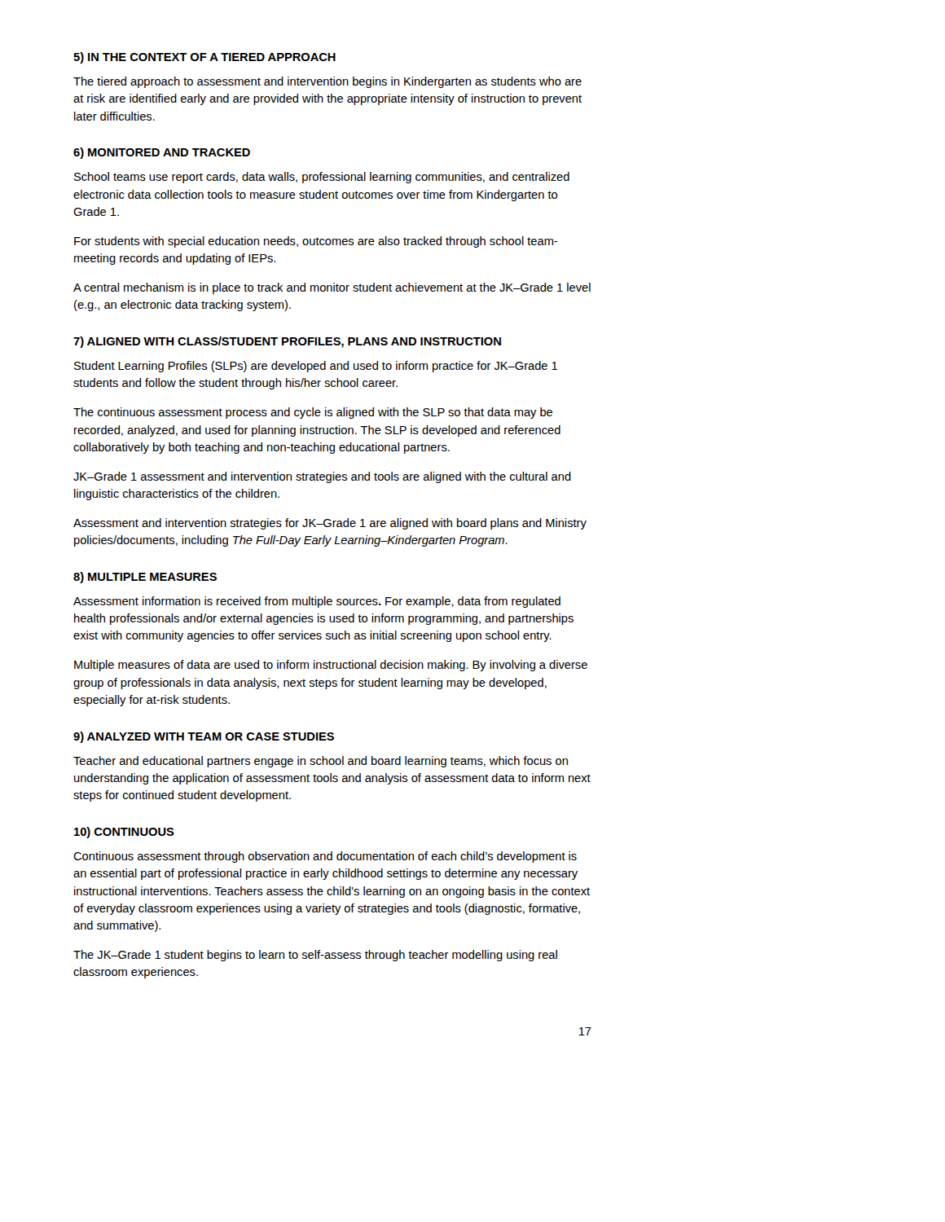5) In the Context of a Tiered Approach
The tiered approach to assessment and intervention begins in Kindergarten as students who are at risk are identified early and are provided with the appropriate intensity of instruction to prevent later difficulties.
6) Monitored and Tracked
School teams use report cards, data walls, professional learning communities, and centralized electronic data collection tools to measure student outcomes over time from Kindergarten to Grade 1.
For students with special education needs, outcomes are also tracked through school team-meeting records and updating of IEPs.
A central mechanism is in place to track and monitor student achievement at the JK–Grade 1 level (e.g., an electronic data tracking system).
7) Aligned with Class/Student Profiles, Plans and Instruction
Student Learning Profiles (SLPs) are developed and used to inform practice for JK–Grade 1 students and follow the student through his/her school career.
The continuous assessment process and cycle is aligned with the SLP so that data may be recorded, analyzed, and used for planning instruction. The SLP is developed and referenced collaboratively by both teaching and non-teaching educational partners.
JK–Grade 1 assessment and intervention strategies and tools are aligned with the cultural and linguistic characteristics of the children.
Assessment and intervention strategies for JK–Grade 1 are aligned with board plans and Ministry policies/documents, including The Full-Day Early Learning–Kindergarten Program.
8) Multiple Measures
Assessment information is received from multiple sources. For example, data from regulated health professionals and/or external agencies is used to inform programming, and partnerships exist with community agencies to offer services such as initial screening upon school entry.
Multiple measures of data are used to inform instructional decision making. By involving a diverse group of professionals in data analysis, next steps for student learning may be developed, especially for at-risk students.
9) Analyzed with Team or Case Studies
Teacher and educational partners engage in school and board learning teams, which focus on understanding the application of assessment tools and analysis of assessment data to inform next steps for continued student development.
10) Continuous
Continuous assessment through observation and documentation of each child’s development is an essential part of professional practice in early childhood settings to determine any necessary instructional interventions. Teachers assess the child’s learning on an ongoing basis in the context of everyday classroom experiences using a variety of strategies and tools (diagnostic, formative, and summative).
The JK–Grade 1 student begins to learn to self-assess through teacher modelling using real classroom experiences.
17